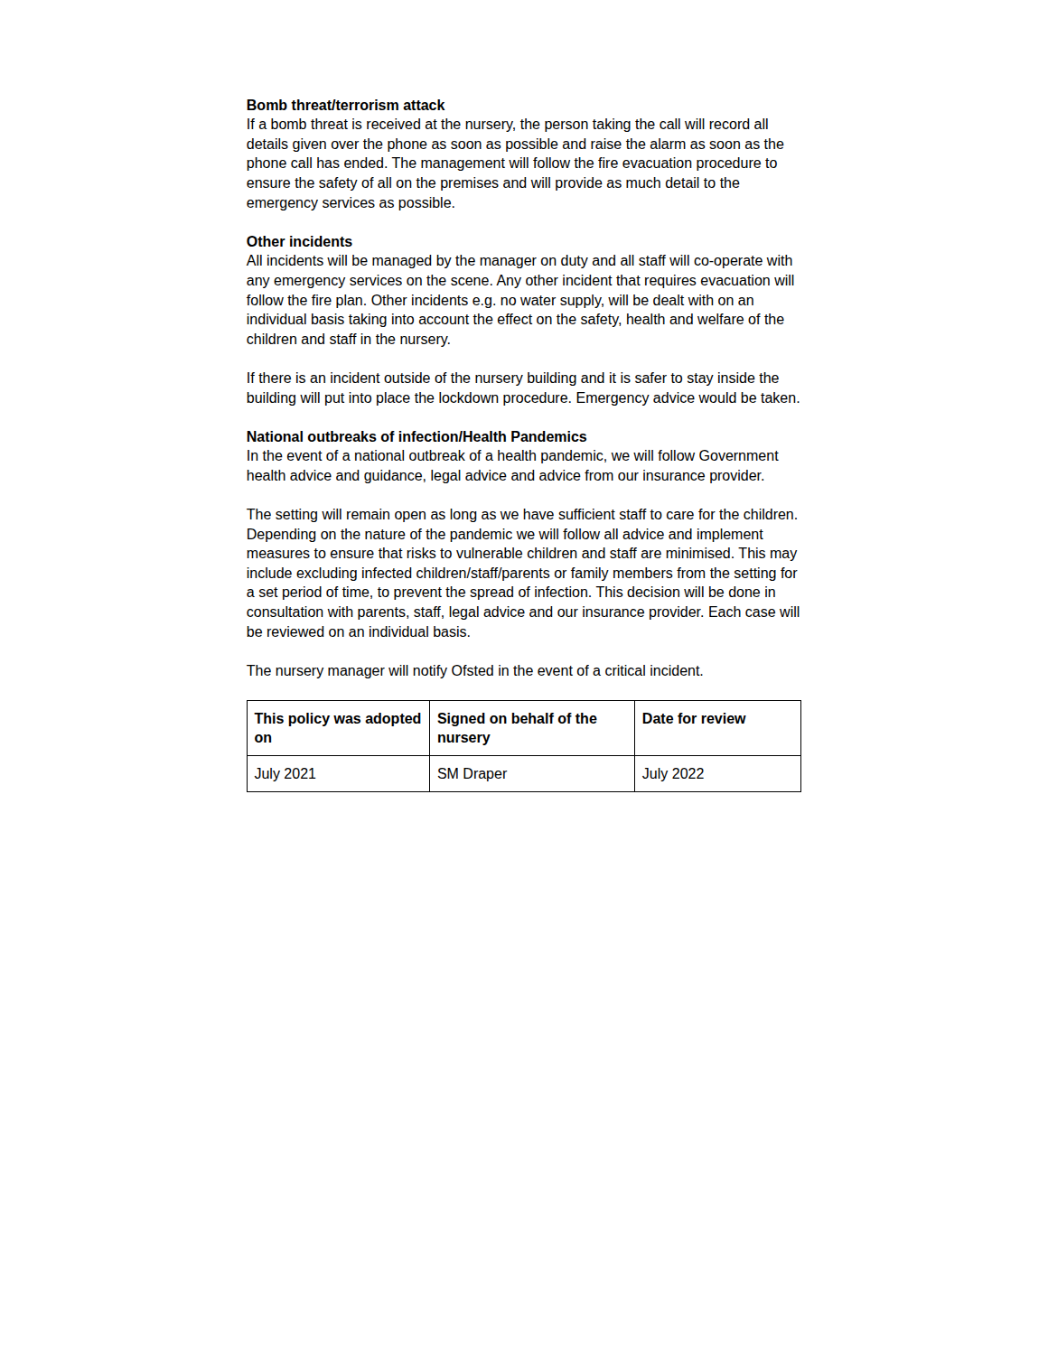Bomb threat/terrorism attack
If a bomb threat is received at the nursery, the person taking the call will record all details given over the phone as soon as possible and raise the alarm as soon as the phone call has ended. The management will follow the fire evacuation procedure to ensure the safety of all on the premises and will provide as much detail to the emergency services as possible.
Other incidents
All incidents will be managed by the manager on duty and all staff will co-operate with any emergency services on the scene. Any other incident that requires evacuation will follow the fire plan. Other incidents e.g. no water supply, will be dealt with on an individual basis taking into account the effect on the safety, health and welfare of the children and staff in the nursery.
If there is an incident outside of the nursery building and it is safer to stay inside the building will put into place the lockdown procedure. Emergency advice would be taken.
National outbreaks of infection/Health Pandemics
In the event of a national outbreak of a health pandemic, we will follow Government health advice and guidance, legal advice and advice from our insurance provider.
The setting will remain open as long as we have sufficient staff to care for the children. Depending on the nature of the pandemic we will follow all advice and implement measures to ensure that risks to vulnerable children and staff are minimised. This may include excluding infected children/staff/parents or family members from the setting for a set period of time, to prevent the spread of infection. This decision will be done in consultation with parents, staff, legal advice and our insurance provider. Each case will be reviewed on an individual basis.
The nursery manager will notify Ofsted in the event of a critical incident.
| This policy was adopted on | Signed on behalf of the nursery | Date for review |
| --- | --- | --- |
| July 2021 | SM Draper | July 2022 |